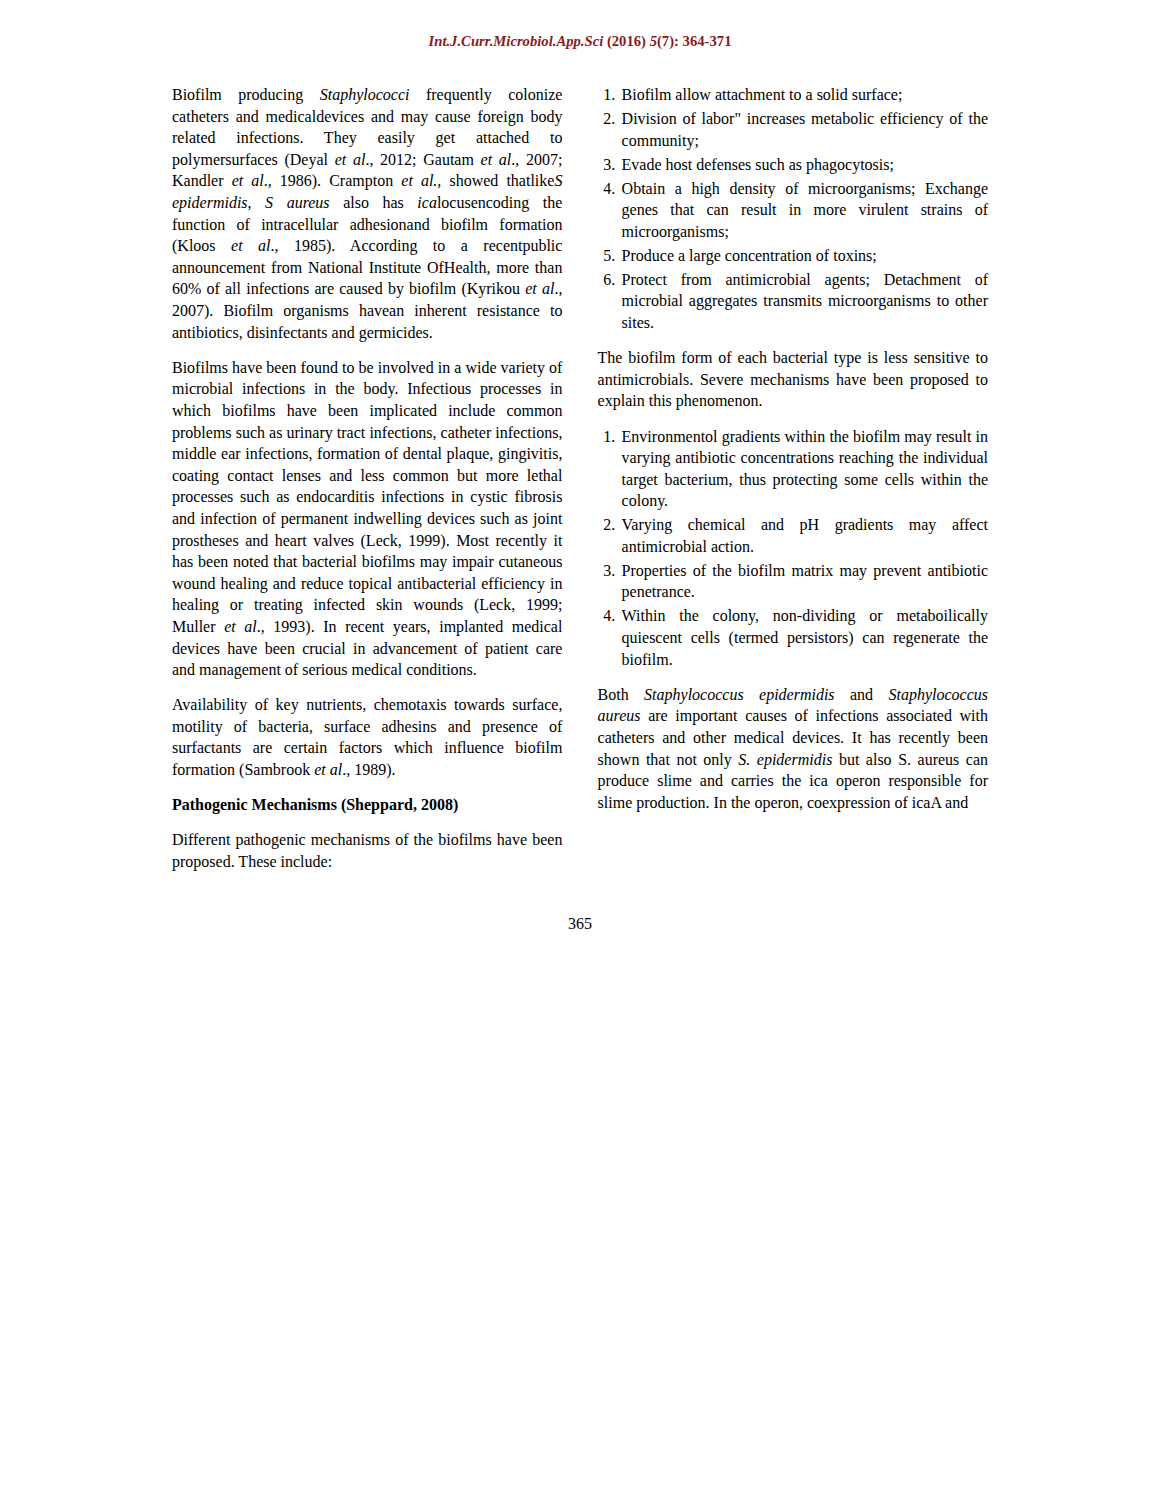Int.J.Curr.Microbiol.App.Sci (2016) 5(7): 364-371
Biofilm producing Staphylococci frequently colonize catheters and medicaldevices and may cause foreign body related infections. They easily get attached to polymersurfaces (Deyal et al., 2012; Gautam et al., 2007; Kandler et al., 1986). Crampton et al., showed thatlikeS epidermidis, S aureus also has icalocusencoding the function of intracellular adhesionand biofilm formation (Kloos et al., 1985). According to a recentpublic announcement from National Institute OfHealth, more than 60% of all infections are caused by biofilm (Kyrikou et al., 2007). Biofilm organisms havean inherent resistance to antibiotics, disinfectants and germicides.
Biofilms have been found to be involved in a wide variety of microbial infections in the body. Infectious processes in which biofilms have been implicated include common problems such as urinary tract infections, catheter infections, middle ear infections, formation of dental plaque, gingivitis, coating contact lenses and less common but more lethal processes such as endocarditis infections in cystic fibrosis and infection of permanent indwelling devices such as joint prostheses and heart valves (Leck, 1999). Most recently it has been noted that bacterial biofilms may impair cutaneous wound healing and reduce topical antibacterial efficiency in healing or treating infected skin wounds (Leck, 1999; Muller et al., 1993). In recent years, implanted medical devices have been crucial in advancement of patient care and management of serious medical conditions.
Availability of key nutrients, chemotaxis towards surface, motility of bacteria, surface adhesins and presence of surfactants are certain factors which influence biofilm formation (Sambrook et al., 1989).
Pathogenic Mechanisms (Sheppard, 2008)
Different pathogenic mechanisms of the biofilms have been proposed. These include:
Biofilm allow attachment to a solid surface;
Division of labor" increases metabolic efficiency of the community;
Evade host defenses such as phagocytosis;
Obtain a high density of microorganisms; Exchange genes that can result in more virulent strains of microorganisms;
Produce a large concentration of toxins;
Protect from antimicrobial agents; Detachment of microbial aggregates transmits microorganisms to other sites.
The biofilm form of each bacterial type is less sensitive to antimicrobials. Severe mechanisms have been proposed to explain this phenomenon.
Environmentol gradients within the biofilm may result in varying antibiotic concentrations reaching the individual target bacterium, thus protecting some cells within the colony.
Varying chemical and pH gradients may affect antimicrobial action.
Properties of the biofilm matrix may prevent antibiotic penetrance.
Within the colony, non-dividing or metaboilically quiescent cells (termed persistors) can regenerate the biofilm.
Both Staphylococcus epidermidis and Staphylococcus aureus are important causes of infections associated with catheters and other medical devices. It has recently been shown that not only S. epidermidis but also S. aureus can produce slime and carries the ica operon responsible for slime production. In the operon, coexpression of icaA and
365